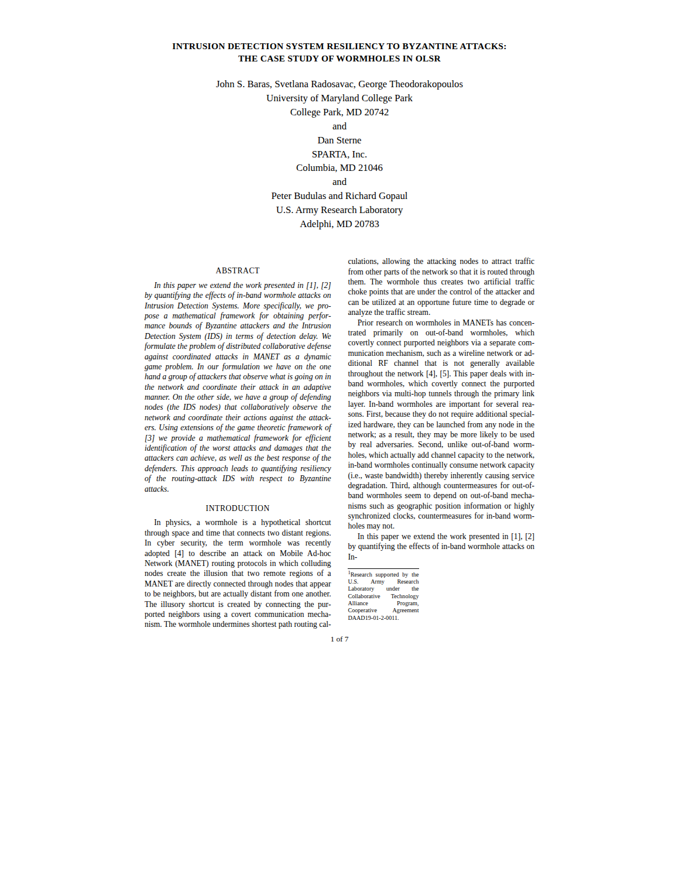Intrusion Detection System Resiliency to Byzantine Attacks:
The Case Study of Wormholes in OLSR
John S. Baras, Svetlana Radosavac, George Theodorakopoulos
University of Maryland College Park
College Park, MD 20742
and
Dan Sterne
SPARTA, Inc.
Columbia, MD 21046
and
Peter Budulas and Richard Gopaul
U.S. Army Research Laboratory
Adelphi, MD 20783
Abstract
In this paper we extend the work presented in [1], [2] by quantifying the effects of in-band wormhole attacks on Intrusion Detection Systems. More specifically, we propose a mathematical framework for obtaining performance bounds of Byzantine attackers and the Intrusion Detection System (IDS) in terms of detection delay. We formulate the problem of distributed collaborative defense against coordinated attacks in MANET as a dynamic game problem. In our formulation we have on the one hand a group of attackers that observe what is going on in the network and coordinate their attack in an adaptive manner. On the other side, we have a group of defending nodes (the IDS nodes) that collaboratively observe the network and coordinate their actions against the attackers. Using extensions of the game theoretic framework of [3] we provide a mathematical framework for efficient identification of the worst attacks and damages that the attackers can achieve, as well as the best response of the defenders. This approach leads to quantifying resiliency of the routing-attack IDS with respect to Byzantine attacks.
Introduction
In physics, a wormhole is a hypothetical shortcut through space and time that connects two distant regions. In cyber security, the term wormhole was recently adopted [4] to describe an attack on Mobile Ad-hoc Network (MANET) routing protocols in which colluding nodes create the illusion that two remote regions of a MANET are directly connected through nodes that appear to be neighbors, but are actually distant from one another. The illusory shortcut is created by connecting the purported neighbors using a covert communication mechanism. The wormhole undermines shortest path routing calculations, allowing the attacking nodes to attract traffic from other parts of the network so that it is routed through them. The wormhole thus creates two artificial traffic choke points that are under the control of the attacker and can be utilized at an opportune future time to degrade or analyze the traffic stream.
Prior research on wormholes in MANETs has concentrated primarily on out-of-band wormholes, which covertly connect purported neighbors via a separate communication mechanism, such as a wireline network or additional RF channel that is not generally available throughout the network [4], [5]. This paper deals with in-band wormholes, which covertly connect the purported neighbors via multi-hop tunnels through the primary link layer. In-band wormholes are important for several reasons. First, because they do not require additional specialized hardware, they can be launched from any node in the network; as a result, they may be more likely to be used by real adversaries. Second, unlike out-of-band wormholes, which actually add channel capacity to the network, in-band wormholes continually consume network capacity (i.e., waste bandwidth) thereby inherently causing service degradation. Third, although countermeasures for out-of-band wormholes seem to depend on out-of-band mechanisms such as geographic position information or highly synchronized clocks, countermeasures for in-band wormholes may not.
In this paper we extend the work presented in [1], [2] by quantifying the effects of in-band wormhole attacks on In-
1Research supported by the U.S. Army Research Laboratory under the Collaborative Technology Alliance Program, Cooperative Agreement DAAD19-01-2-0011.
1 of 7